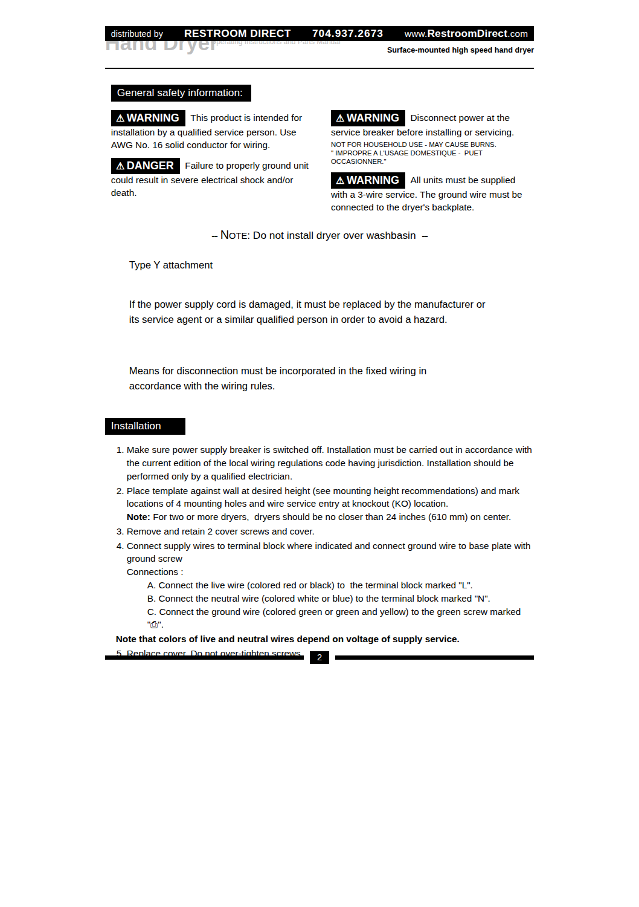distributed by RESTROOM DIRECT 704.937.2673 www.RestroomDirect.com
Hand Dryer
Operating Instructions and Parts Manual
Surface-mounted high speed hand dryer
General safety information:
⚠WARNING This product is intended for installation by a qualified service person. Use AWG No. 16 solid conductor for wiring.
⚠DANGER Failure to properly ground unit could result in severe electrical shock and/or death.
⚠WARNING Disconnect power at the service breaker before installing or servicing. NOT FOR HOUSEHOLD USE - MAY CAUSE BURNS.
" IMPROPRE A L'USAGE DOMESTIQUE - PUET OCCASIONNER."
⚠WARNING All units must be supplied with a 3-wire service. The ground wire must be connected to the dryer's backplate.
-- NOTE: Do not install dryer over washbasin --
Type Y attachment
If the power supply cord is damaged, it must be replaced by the manufacturer or its service agent or a similar qualified person in order to avoid a hazard.
Means for disconnection must be incorporated in the fixed wiring in accordance with the wiring rules.
Installation
Make sure power supply breaker is switched off. Installation must be carried out in accordance with the current edition of the local wiring regulations code having jurisdiction. Installation should be performed only by a qualified electrician.
Place template against wall at desired height (see mounting height recommendations) and mark locations of 4 mounting holes and wire service entry at knockout (KO) location.
Note: For two or more dryers, dryers should be no closer than 24 inches (610 mm) on center.
Remove and retain 2 cover screws and cover.
Connect supply wires to terminal block where indicated and connect ground wire to base plate with ground screw
Connections :
A. Connect the live wire (colored red or black) to the terminal block marked "L".
B. Connect the neutral wire (colored white or blue) to the terminal block marked "N".
C. Connect the ground wire (colored green or green and yellow) to the green screw marked "⎙".
Note that colors of live and neutral wires depend on voltage of supply service.
Replace cover. Do not over-tighten screws.
2